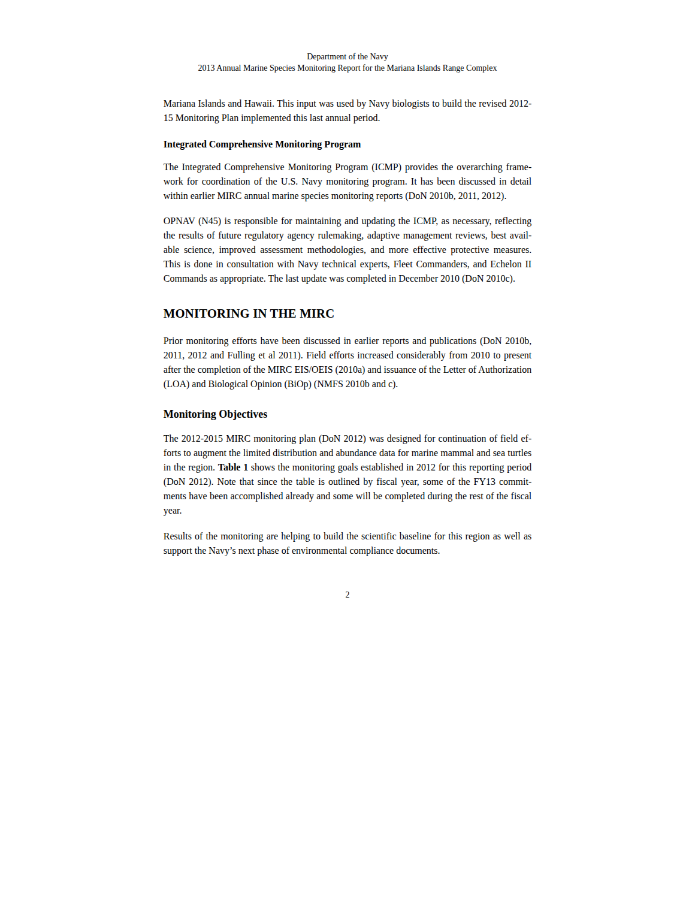Department of the Navy 2013 Annual Marine Species Monitoring Report for the Mariana Islands Range Complex
Mariana Islands and Hawaii. This input was used by Navy biologists to build the revised 2012-15 Monitoring Plan implemented this last annual period.
Integrated Comprehensive Monitoring Program
The Integrated Comprehensive Monitoring Program (ICMP) provides the overarching framework for coordination of the U.S. Navy monitoring program. It has been discussed in detail within earlier MIRC annual marine species monitoring reports (DoN 2010b, 2011, 2012).
OPNAV (N45) is responsible for maintaining and updating the ICMP, as necessary, reflecting the results of future regulatory agency rulemaking, adaptive management reviews, best available science, improved assessment methodologies, and more effective protective measures. This is done in consultation with Navy technical experts, Fleet Commanders, and Echelon II Commands as appropriate. The last update was completed in December 2010 (DoN 2010c).
MONITORING IN THE MIRC
Prior monitoring efforts have been discussed in earlier reports and publications (DoN 2010b, 2011, 2012 and Fulling et al 2011). Field efforts increased considerably from 2010 to present after the completion of the MIRC EIS/OEIS (2010a) and issuance of the Letter of Authorization (LOA) and Biological Opinion (BiOp) (NMFS 2010b and c).
Monitoring Objectives
The 2012-2015 MIRC monitoring plan (DoN 2012) was designed for continuation of field efforts to augment the limited distribution and abundance data for marine mammal and sea turtles in the region. Table 1 shows the monitoring goals established in 2012 for this reporting period (DoN 2012). Note that since the table is outlined by fiscal year, some of the FY13 commitments have been accomplished already and some will be completed during the rest of the fiscal year.
Results of the monitoring are helping to build the scientific baseline for this region as well as support the Navy’s next phase of environmental compliance documents.
2